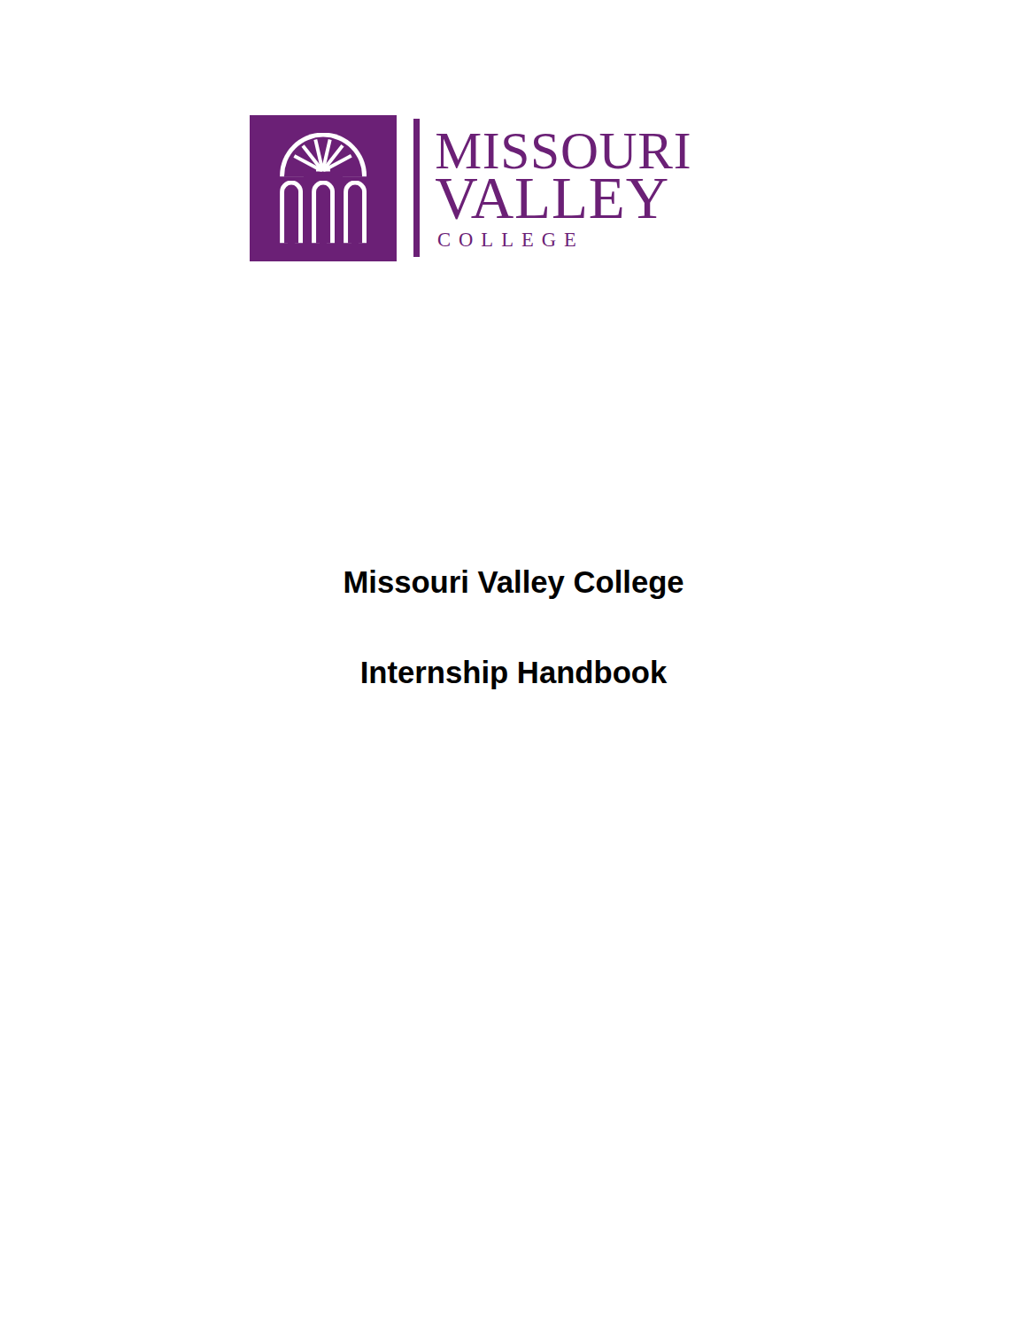MISSOURI VALLEY COLLEGE
Missouri Valley College
Internship Handbook